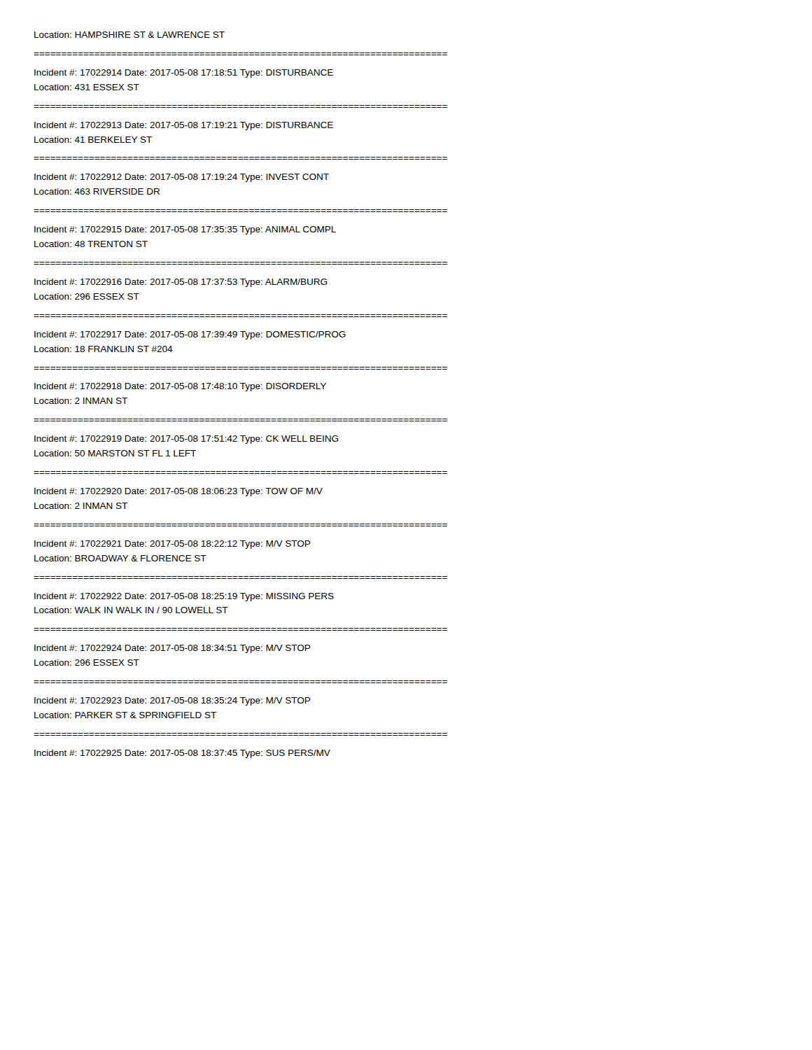Location: HAMPSHIRE ST & LAWRENCE ST
===========================================================================
Incident #: 17022914 Date: 2017-05-08 17:18:51 Type: DISTURBANCE
Location: 431 ESSEX ST
===========================================================================
Incident #: 17022913 Date: 2017-05-08 17:19:21 Type: DISTURBANCE
Location: 41 BERKELEY ST
===========================================================================
Incident #: 17022912 Date: 2017-05-08 17:19:24 Type: INVEST CONT
Location: 463 RIVERSIDE DR
===========================================================================
Incident #: 17022915 Date: 2017-05-08 17:35:35 Type: ANIMAL COMPL
Location: 48 TRENTON ST
===========================================================================
Incident #: 17022916 Date: 2017-05-08 17:37:53 Type: ALARM/BURG
Location: 296 ESSEX ST
===========================================================================
Incident #: 17022917 Date: 2017-05-08 17:39:49 Type: DOMESTIC/PROG
Location: 18 FRANKLIN ST #204
===========================================================================
Incident #: 17022918 Date: 2017-05-08 17:48:10 Type: DISORDERLY
Location: 2 INMAN ST
===========================================================================
Incident #: 17022919 Date: 2017-05-08 17:51:42 Type: CK WELL BEING
Location: 50 MARSTON ST FL 1 LEFT
===========================================================================
Incident #: 17022920 Date: 2017-05-08 18:06:23 Type: TOW OF M/V
Location: 2 INMAN ST
===========================================================================
Incident #: 17022921 Date: 2017-05-08 18:22:12 Type: M/V STOP
Location: BROADWAY & FLORENCE ST
===========================================================================
Incident #: 17022922 Date: 2017-05-08 18:25:19 Type: MISSING PERS
Location: WALK IN WALK IN / 90 LOWELL ST
===========================================================================
Incident #: 17022924 Date: 2017-05-08 18:34:51 Type: M/V STOP
Location: 296 ESSEX ST
===========================================================================
Incident #: 17022923 Date: 2017-05-08 18:35:24 Type: M/V STOP
Location: PARKER ST & SPRINGFIELD ST
===========================================================================
Incident #: 17022925 Date: 2017-05-08 18:37:45 Type: SUS PERS/MV